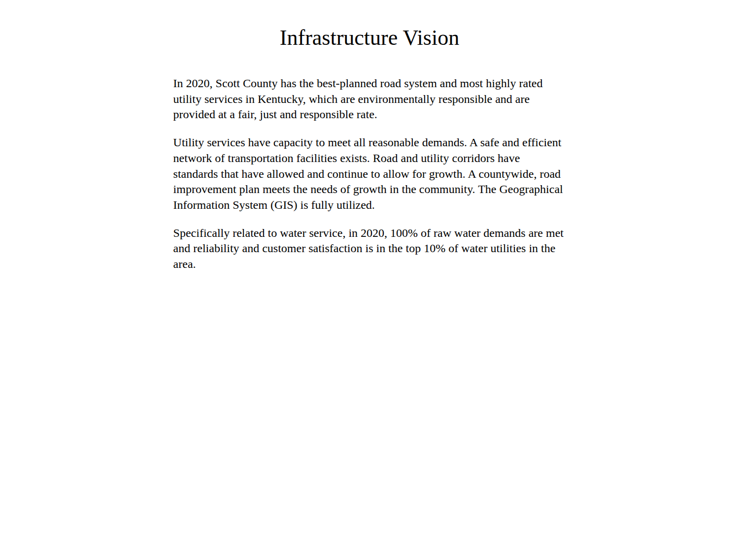Infrastructure Vision
In 2020, Scott County has the best-planned road system and most highly rated utility services in Kentucky, which are environmentally responsible and are provided at a fair, just and responsible rate.
Utility services have capacity to meet all reasonable demands. A safe and efficient network of transportation facilities exists. Road and utility corridors have standards that have allowed and continue to allow for growth. A countywide, road improvement plan meets the needs of growth in the community. The Geographical Information System (GIS) is fully utilized.
Specifically related to water service, in 2020, 100% of raw water demands are met and reliability and customer satisfaction is in the top 10% of water utilities in the area.